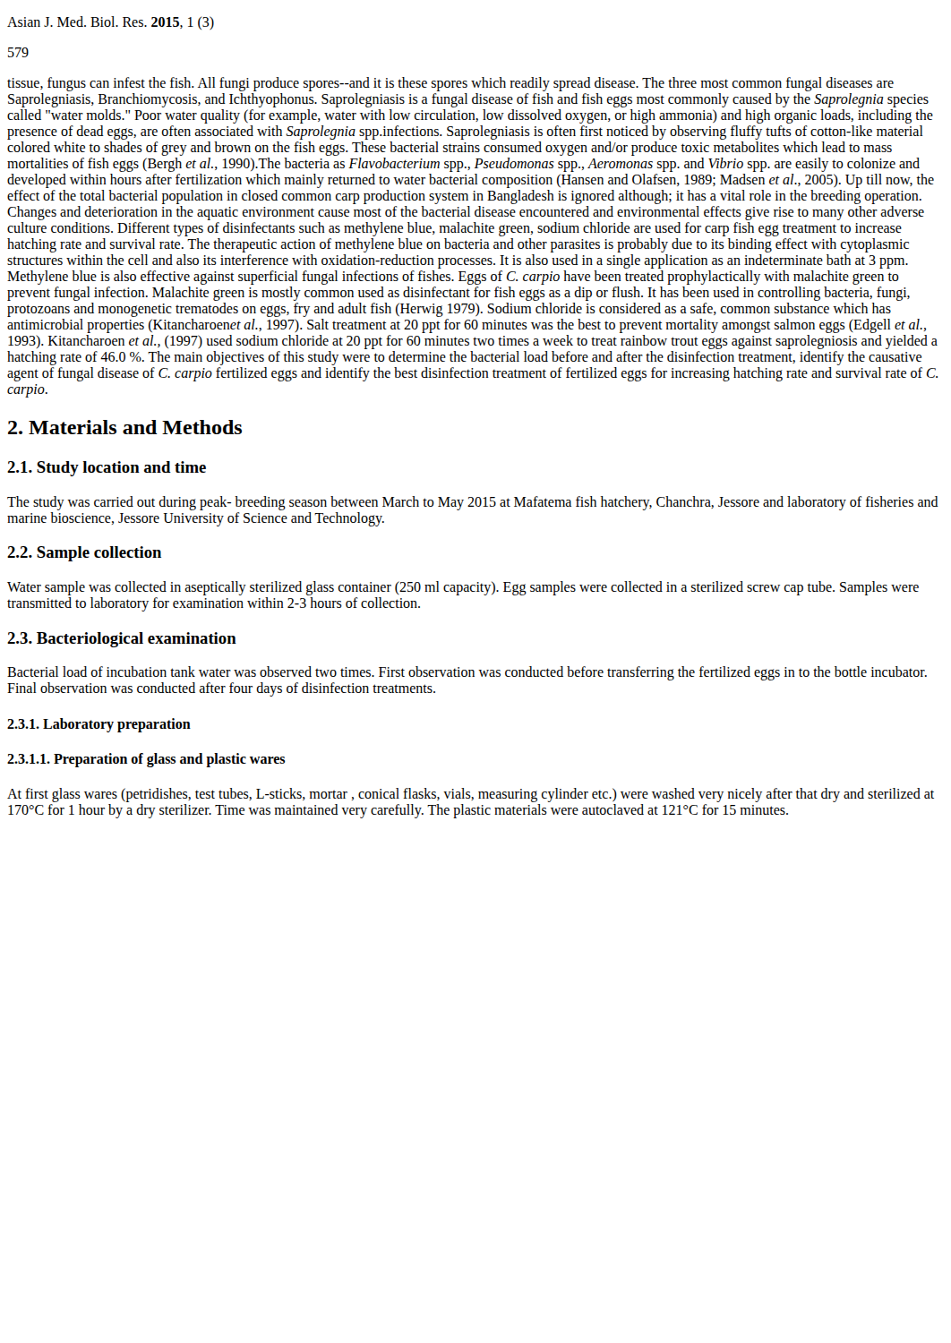Asian J. Med. Biol. Res. 2015, 1 (3)
579
tissue, fungus can infest the fish. All fungi produce spores--and it is these spores which readily spread disease. The three most common fungal diseases are Saprolegniasis, Branchiomycosis, and Ichthyophonus. Saprolegniasis is a fungal disease of fish and fish eggs most commonly caused by the Saprolegnia species called "water molds." Poor water quality (for example, water with low circulation, low dissolved oxygen, or high ammonia) and high organic loads, including the presence of dead eggs, are often associated with Saprolegnia spp.infections. Saprolegniasis is often first noticed by observing fluffy tufts of cotton-like material colored white to shades of grey and brown on the fish eggs. These bacterial strains consumed oxygen and/or produce toxic metabolites which lead to mass mortalities of fish eggs (Bergh et al., 1990).The bacteria as Flavobacterium spp., Pseudomonas spp., Aeromonas spp. and Vibrio spp. are easily to colonize and developed within hours after fertilization which mainly returned to water bacterial composition (Hansen and Olafsen, 1989; Madsen et al., 2005). Up till now, the effect of the total bacterial population in closed common carp production system in Bangladesh is ignored although; it has a vital role in the breeding operation. Changes and deterioration in the aquatic environment cause most of the bacterial disease encountered and environmental effects give rise to many other adverse culture conditions. Different types of disinfectants such as methylene blue, malachite green, sodium chloride are used for carp fish egg treatment to increase hatching rate and survival rate. The therapeutic action of methylene blue on bacteria and other parasites is probably due to its binding effect with cytoplasmic structures within the cell and also its interference with oxidation-reduction processes. It is also used in a single application as an indeterminate bath at 3 ppm. Methylene blue is also effective against superficial fungal infections of fishes. Eggs of C. carpio have been treated prophylactically with malachite green to prevent fungal infection. Malachite green is mostly common used as disinfectant for fish eggs as a dip or flush. It has been used in controlling bacteria, fungi, protozoans and monogenetic trematodes on eggs, fry and adult fish (Herwig 1979). Sodium chloride is considered as a safe, common substance which has antimicrobial properties (Kitancharoenet al., 1997). Salt treatment at 20 ppt for 60 minutes was the best to prevent mortality amongst salmon eggs (Edgell et al., 1993). Kitancharoen et al., (1997) used sodium chloride at 20 ppt for 60 minutes two times a week to treat rainbow trout eggs against saprolegniosis and yielded a hatching rate of 46.0 %. The main objectives of this study were to determine the bacterial load before and after the disinfection treatment, identify the causative agent of fungal disease of C. carpio fertilized eggs and identify the best disinfection treatment of fertilized eggs for increasing hatching rate and survival rate of C. carpio.
2. Materials and Methods
2.1. Study location and time
The study was carried out during peak- breeding season between March to May 2015 at Mafatema fish hatchery, Chanchra, Jessore and laboratory of fisheries and marine bioscience, Jessore University of Science and Technology.
2.2. Sample collection
Water sample was collected in aseptically sterilized glass container (250 ml capacity). Egg samples were collected in a sterilized screw cap tube. Samples were transmitted to laboratory for examination within 2-3 hours of collection.
2.3. Bacteriological examination
Bacterial load of incubation tank water was observed two times. First observation was conducted before transferring the fertilized eggs in to the bottle incubator. Final observation was conducted after four days of disinfection treatments.
2.3.1. Laboratory preparation
2.3.1.1. Preparation of glass and plastic wares
At first glass wares (petridishes, test tubes, L-sticks, mortar , conical flasks, vials, measuring cylinder etc.) were washed very nicely after that dry and sterilized at 170°C for 1 hour by a dry sterilizer. Time was maintained very carefully. The plastic materials were autoclaved at 121°C for 15 minutes.